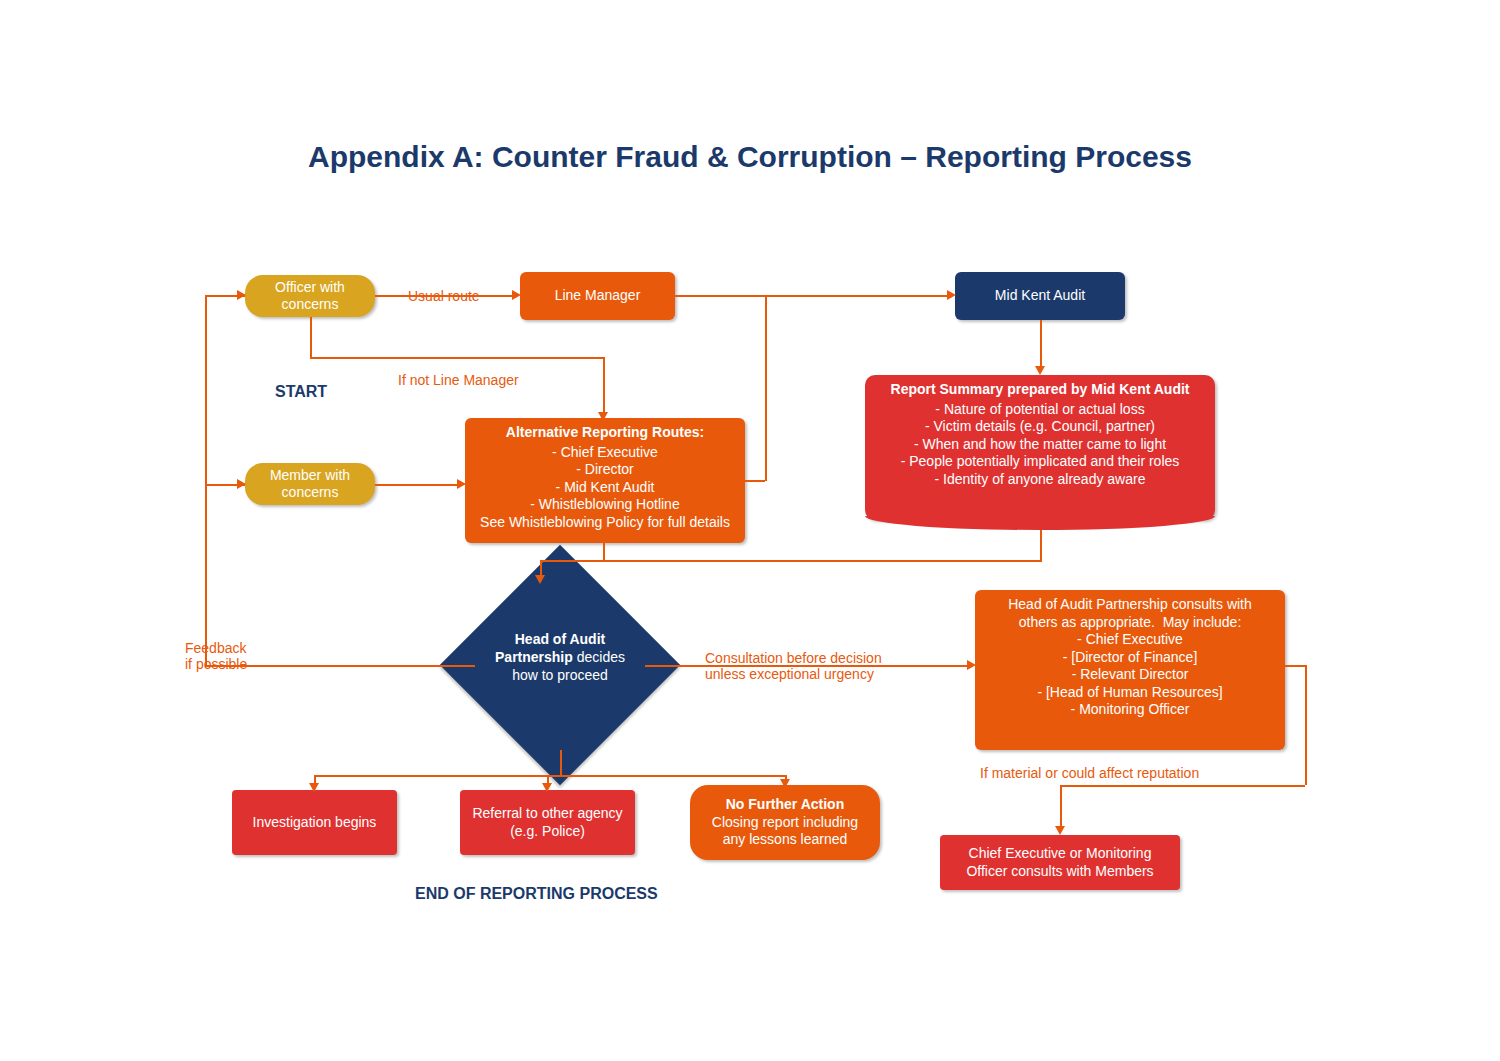Appendix A: Counter Fraud & Corruption – Reporting Process
Officer with concerns
Line Manager
Mid Kent Audit
START
Member with concerns
Alternative Reporting Routes:
- Chief Executive
- Director
- Mid Kent Audit
- Whistleblowing Hotline
See Whistleblowing Policy for full details
Report Summary prepared by Mid Kent Audit
- Nature of potential or actual loss
- Victim details (e.g. Council, partner)
- When and how the matter came to light
- People potentially implicated and their roles
- Identity of anyone already aware
Head of Audit
Partnership decides
how to proceed
Head of Audit Partnership consults with
others as appropriate. May include:
- Chief Executive
- [Director of Finance]
- Relevant Director
- [Head of Human Resources]
- Monitoring Officer
Investigation begins
Referral to other agency (e.g. Police)
No Further Action
Closing report including
any lessons learned
Chief Executive or Monitoring Officer consults with Members
END OF REPORTING PROCESS
Usual route
If not Line Manager
Feedback
if possible
Consultation before decision
unless exceptional urgency
If material or could affect reputation